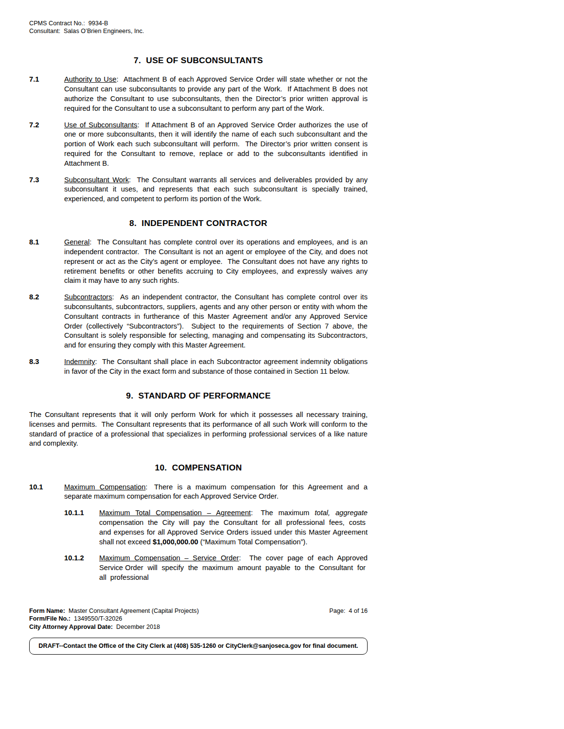CPMS Contract No.: 9934-B
Consultant: Salas O’Brien Engineers, Inc.
7. USE OF SUBCONSULTANTS
7.1
Authority to Use: Attachment B of each Approved Service Order will state whether or not the Consultant can use subconsultants to provide any part of the Work. If Attachment B does not authorize the Consultant to use subconsultants, then the Director’s prior written approval is required for the Consultant to use a subconsultant to perform any part of the Work.
7.2
Use of Subconsultants: If Attachment B of an Approved Service Order authorizes the use of one or more subconsultants, then it will identify the name of each such subconsultant and the portion of Work each such subconsultant will perform. The Director’s prior written consent is required for the Consultant to remove, replace or add to the subconsultants identified in Attachment B.
7.3
Subconsultant Work: The Consultant warrants all services and deliverables provided by any subconsultant it uses, and represents that each such subconsultant is specially trained, experienced, and competent to perform its portion of the Work.
8. INDEPENDENT CONTRACTOR
8.1
General: The Consultant has complete control over its operations and employees, and is an independent contractor. The Consultant is not an agent or employee of the City, and does not represent or act as the City’s agent or employee. The Consultant does not have any rights to retirement benefits or other benefits accruing to City employees, and expressly waives any claim it may have to any such rights.
8.2
Subcontractors: As an independent contractor, the Consultant has complete control over its subconsultants, subcontractors, suppliers, agents and any other person or entity with whom the Consultant contracts in furtherance of this Master Agreement and/or any Approved Service Order (collectively “Subcontractors”). Subject to the requirements of Section 7 above, the Consultant is solely responsible for selecting, managing and compensating its Subcontractors, and for ensuring they comply with this Master Agreement.
8.3
Indemnity: The Consultant shall place in each Subcontractor agreement indemnity obligations in favor of the City in the exact form and substance of those contained in Section 11 below.
9. STANDARD OF PERFORMANCE
The Consultant represents that it will only perform Work for which it possesses all necessary training, licenses and permits. The Consultant represents that its performance of all such Work will conform to the standard of practice of a professional that specializes in performing professional services of a like nature and complexity.
10. COMPENSATION
10.1
Maximum Compensation: There is a maximum compensation for this Agreement and a separate maximum compensation for each Approved Service Order.
10.1.1
Maximum Total Compensation – Agreement: The maximum total, aggregate compensation the City will pay the Consultant for all professional fees, costs and expenses for all Approved Service Orders issued under this Master Agreement shall not exceed $1,000,000.00 (“Maximum Total Compensation”).
10.1.2
Maximum Compensation – Service Order: The cover page of each Approved Service Order will specify the maximum amount payable to the Consultant for all professional
Form Name: Master Consultant Agreement (Capital Projects)
Form/File No.: 1349550/T-32026
City Attorney Approval Date: December 2018
Page: 4 of 16
DRAFT--Contact the Office of the City Clerk at (408) 535-1260 or CityClerk@sanjoseca.gov for final document.